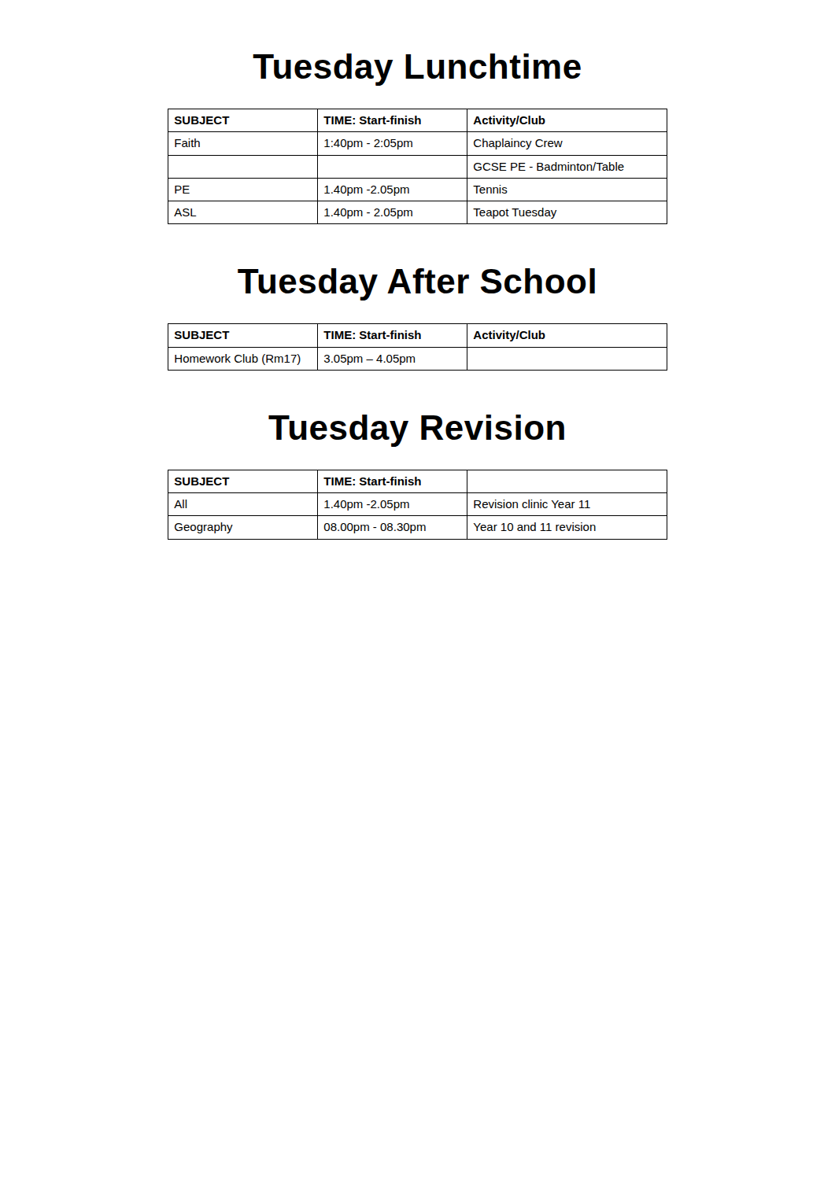Tuesday Lunchtime
| SUBJECT | TIME: Start-finish | Activity/Club |
| --- | --- | --- |
| Faith | 1:40pm - 2:05pm | Chaplaincy Crew |
| | | GCSE PE - Badminton/Table |
| PE | 1.40pm -2.05pm | Tennis |
| ASL | 1.40pm - 2.05pm | Teapot Tuesday |
Tuesday After School
| SUBJECT | TIME: Start-finish | Activity/Club |
| --- | --- | --- |
| Homework Club (Rm17) | 3.05pm – 4.05pm | |
Tuesday Revision
| SUBJECT | TIME: Start-finish | |
| --- | --- | --- |
| All | 1.40pm -2.05pm | Revision clinic Year 11 |
| Geography | 08.00pm - 08.30pm | Year 10 and 11 revision |